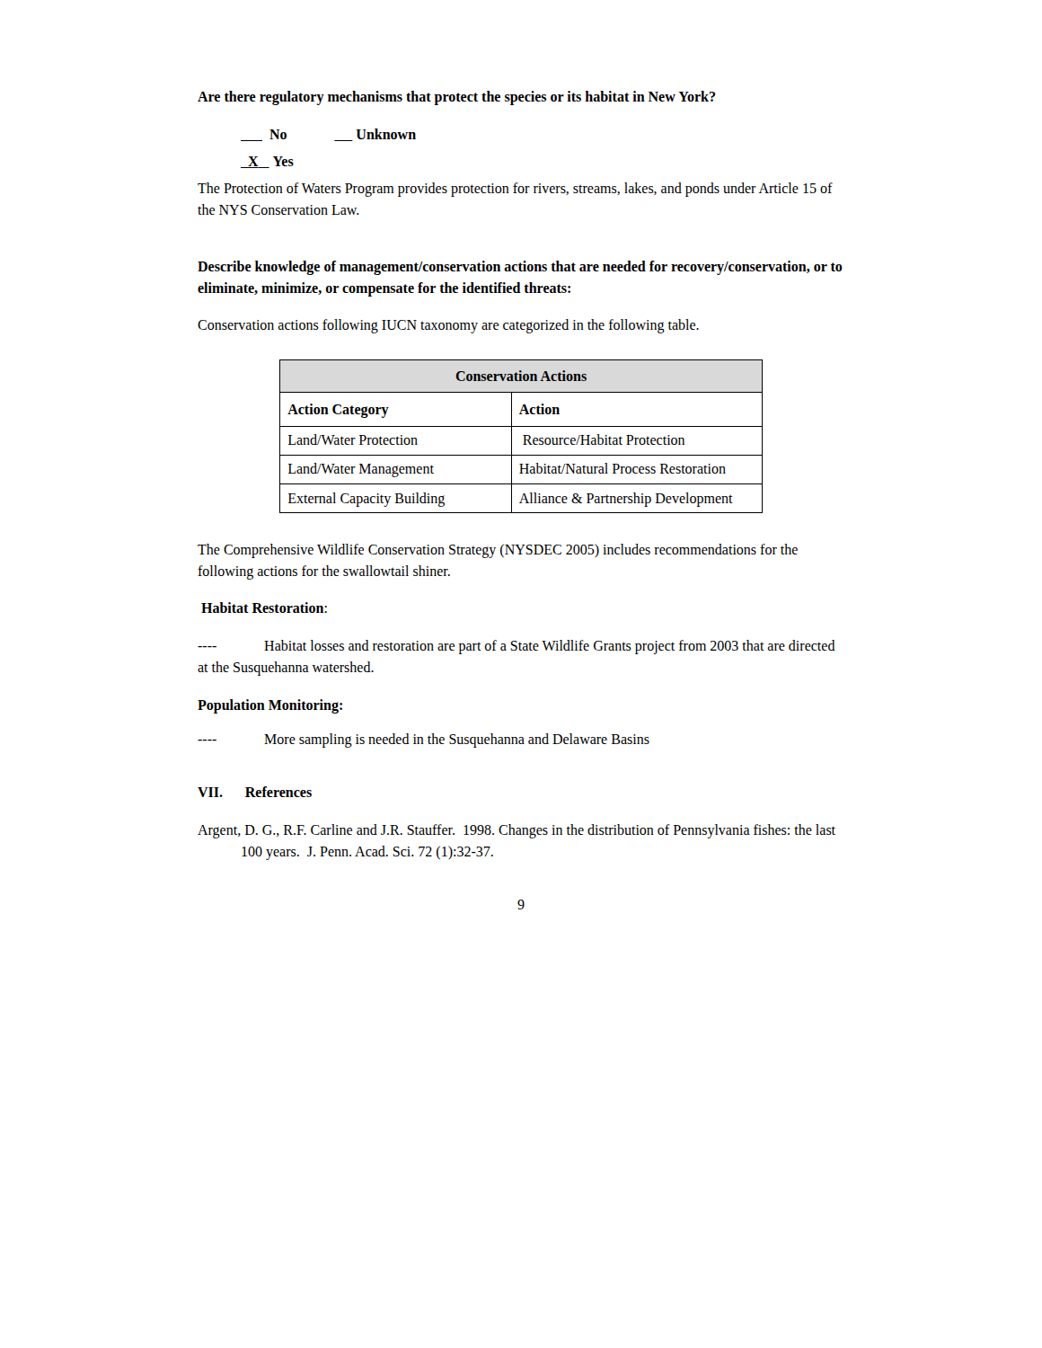Are there regulatory mechanisms that protect the species or its habitat in New York?
No Unknown
X Yes
The Protection of Waters Program provides protection for rivers, streams, lakes, and ponds under Article 15 of the NYS Conservation Law.
Describe knowledge of management/conservation actions that are needed for recovery/conservation, or to eliminate, minimize, or compensate for the identified threats:
Conservation actions following IUCN taxonomy are categorized in the following table.
| Conservation Actions |
| --- |
| Action Category | Action |
| Land/Water Protection | Resource/Habitat Protection |
| Land/Water Management | Habitat/Natural Process Restoration |
| External Capacity Building | Alliance & Partnership Development |
The Comprehensive Wildlife Conservation Strategy (NYSDEC 2005) includes recommendations for the following actions for the swallowtail shiner.
Habitat Restoration:
---- Habitat losses and restoration are part of a State Wildlife Grants project from 2003 that are directed at the Susquehanna watershed.
Population Monitoring:
---- More sampling is needed in the Susquehanna and Delaware Basins
VII. References
Argent, D. G., R.F. Carline and J.R. Stauffer. 1998. Changes in the distribution of Pennsylvania fishes: the last 100 years. J. Penn. Acad. Sci. 72 (1):32-37.
9